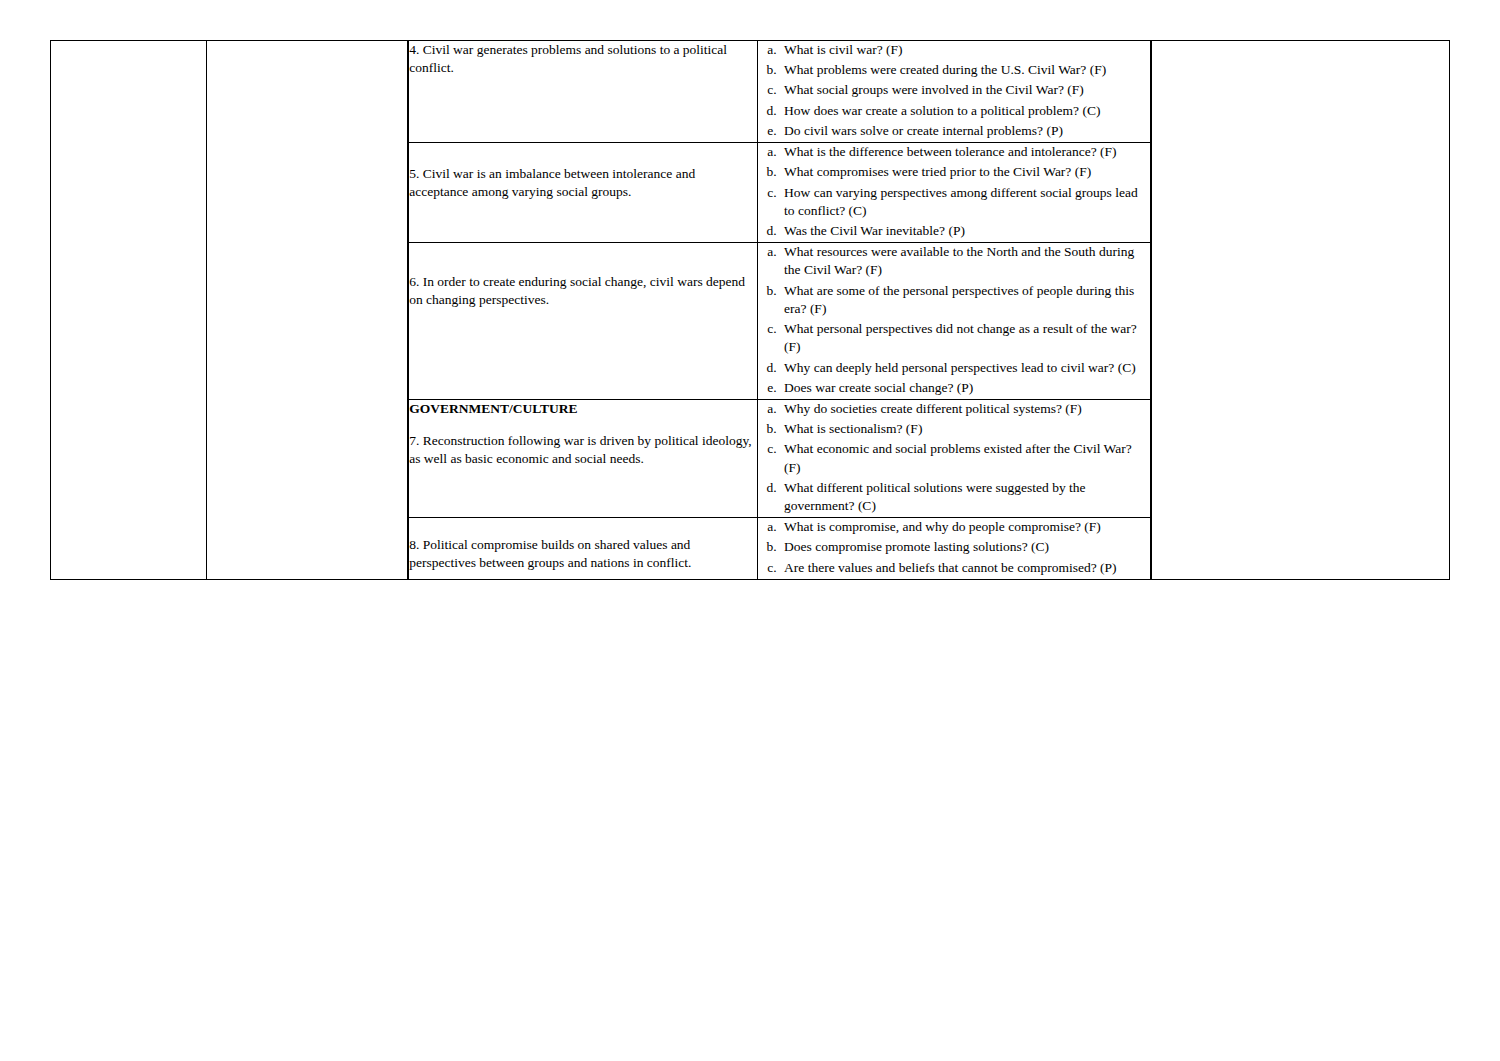| | | / 4. Civil war generates problems and solutions to a political conflict. / What is civil war? (F) What problems were created during the U.S. Civil War? (F) What social groups were involved in the Civil War? (F) How does war create a solution to a political problem? (C) Do civil wars solve or create internal problems? (P) / / 5. Civil war is an imbalance between intolerance and acceptance among varying social groups. / What is the difference between tolerance and intolerance? (F) What compromises were tried prior to the Civil War? (F) How can varying perspectives among different social groups lead to conflict? (C) Was the Civil War inevitable? (P) / / 6. In order to create enduring social change, civil wars depend on changing perspectives. / What resources were available to the North and the South during the Civil War? (F) What are some of the personal perspectives of people during this era? (F) What personal perspectives did not change as a result of the war? (F) Why can deeply held personal perspectives lead to civil war? (C) Does war create social change? (P) / / GOVERNMENT/CULTURE 7. Reconstruction following war is driven by political ideology, as well as basic economic and social needs. / Why do societies create different political systems? (F) What is sectionalism? (F) What economic and social problems existed after the Civil War? (F) What different political solutions were suggested by the government? (C) / / 8. Political compromise builds on shared values and perspectives between groups and nations in conflict. / What is compromise, and why do people compromise? (F) Does compromise promote lasting solutions? (C) Are there values and beliefs that cannot be compromised? (P) / | |